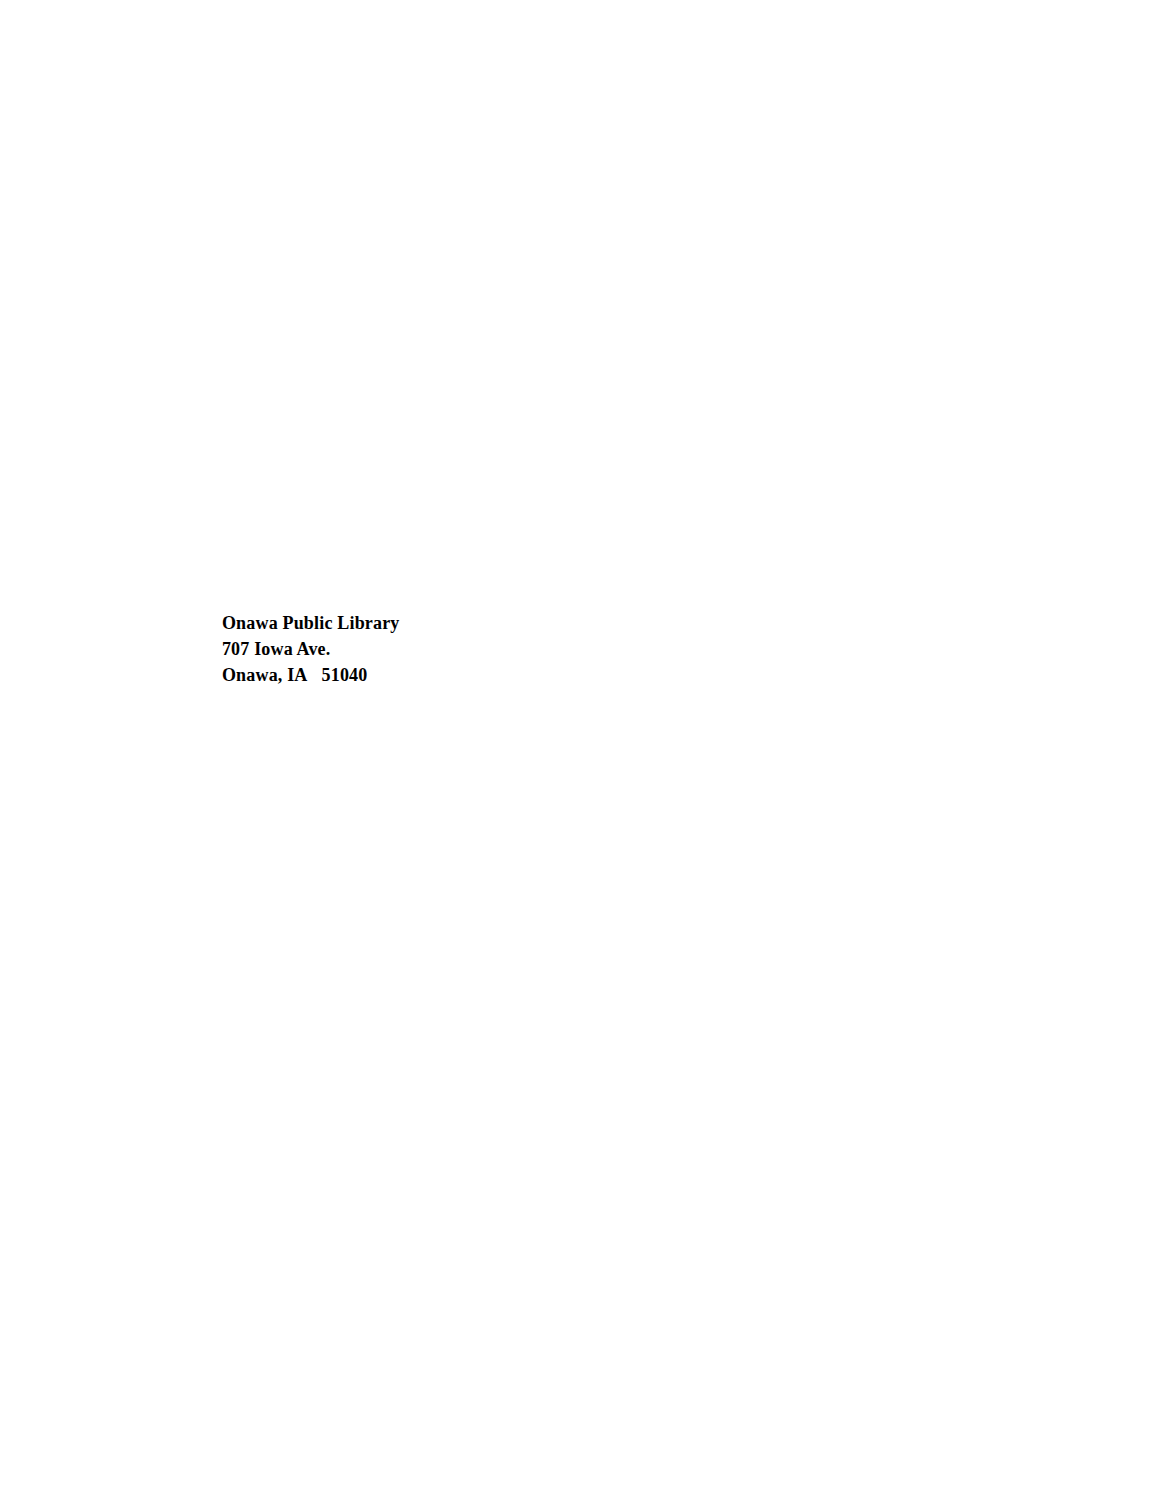Onawa Public Library 707 Iowa Ave. Onawa, IA 51040